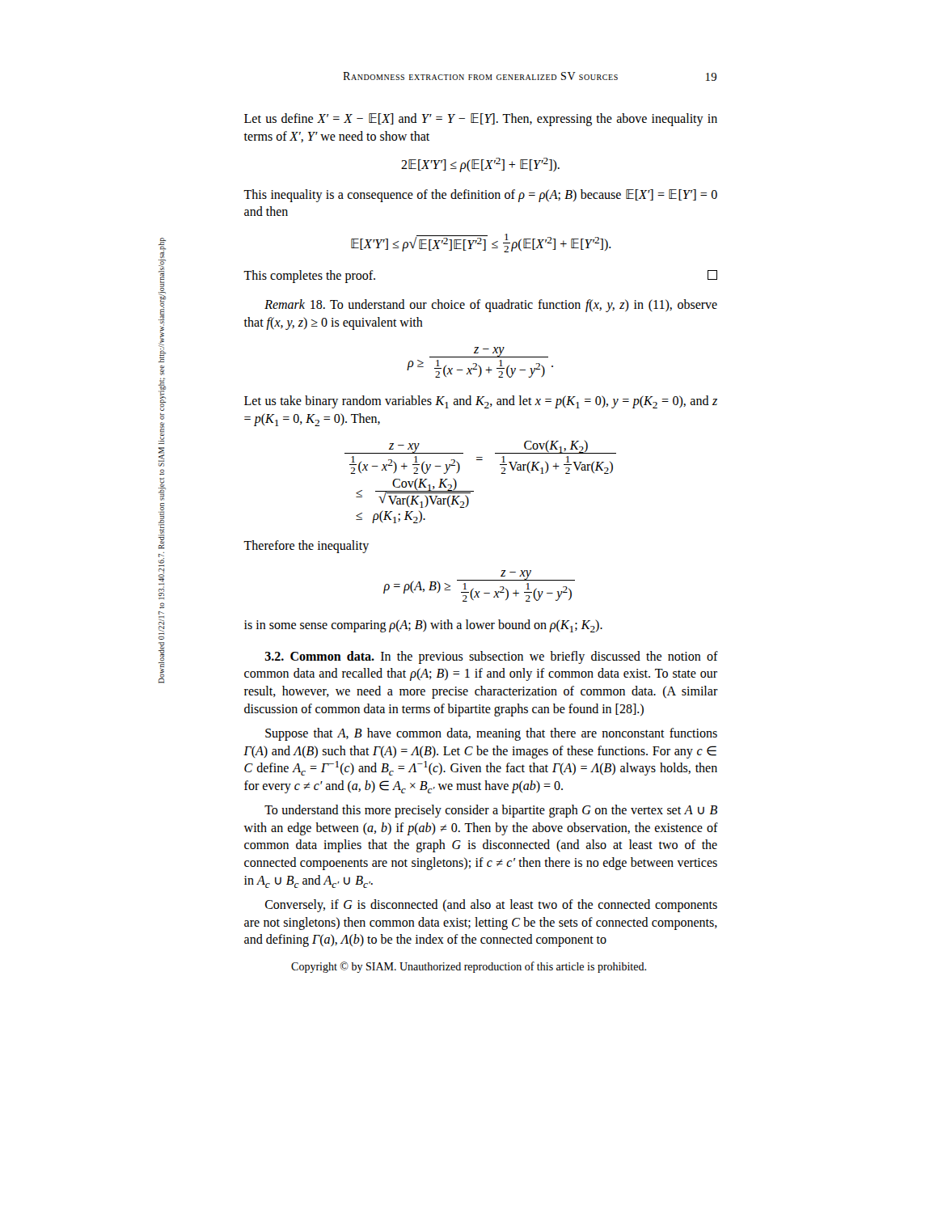Downloaded 01/22/17 to 193.140.216.7. Redistribution subject to SIAM license or copyright; see http://www.siam.org/journals/ojsa.php
Randomness extraction from generalized SV sources 19
Let us define X′ = X − 𝔼[X] and Y′ = Y − 𝔼[Y]. Then, expressing the above inequality in terms of X′, Y′ we need to show that
2𝔼[X′Y′] ≤ ρ(𝔼[X′2] + 𝔼[Y′2]).
This inequality is a consequence of the definition of ρ = ρ(A; B) because 𝔼[X′] = 𝔼[Y′] = 0 and then
𝔼[X′Y′] ≤ ρ𝔼[X′2]𝔼[Y′2] ≤ 12 ρ(𝔼[X′2] + 𝔼[Y′2]).
This completes the proof.
Remark 18. To understand our choice of quadratic function f(x, y, z) in (11), observe that f(x, y, z) ≥ 0 is equivalent with
ρ ≥ z − xy 12(x − x2) + 12(y − y2).
Let us take binary random variables K1 and K2, and let x = p(K1 = 0), y = p(K2 = 0), and z = p(K1 = 0, K2 = 0). Then,
z − xy 12(x − x2) + 12(y − y2) = Cov(K1, K2) 12 Var(K1) + 12 Var(K2) ≤ Cov(K1, K2) Var(K1)Var(K2) ≤ ρ(K1; K2).
Therefore the inequality
ρ = ρ(A, B) ≥ z − xy 12(x − x2) + 12(y − y2)
is in some sense comparing ρ(A; B) with a lower bound on ρ(K1; K2).
3.2. Common data. In the previous subsection we briefly discussed the notion of common data and recalled that ρ(A; B) = 1 if and only if common data exist. To state our result, however, we need a more precise characterization of common data. (A similar discussion of common data in terms of bipartite graphs can be found in [28].)
Suppose that A, B have common data, meaning that there are nonconstant functions Γ(A) and Λ(B) such that Γ(A) = Λ(B). Let C be the images of these functions. For any c ∈ C define Ac = Γ−1(c) and Bc = Λ−1(c). Given the fact that Γ(A) = Λ(B) always holds, then for every c ≠ c′ and (a, b) ∈ Ac × Bc′ we must have p(ab) = 0.
To understand this more precisely consider a bipartite graph G on the vertex set A ∪ B with an edge between (a, b) if p(ab) ≠ 0. Then by the above observation, the existence of common data implies that the graph G is disconnected (and also at least two of the connected compoenents are not singletons); if c ≠ c′ then there is no edge between vertices in Ac ∪ Bc and Ac′ ∪ Bc′.
Conversely, if G is disconnected (and also at least two of the connected components are not singletons) then common data exist; letting C be the sets of connected components, and defining Γ(a), Λ(b) to be the index of the connected component to
Copyright © by SIAM. Unauthorized reproduction of this article is prohibited.